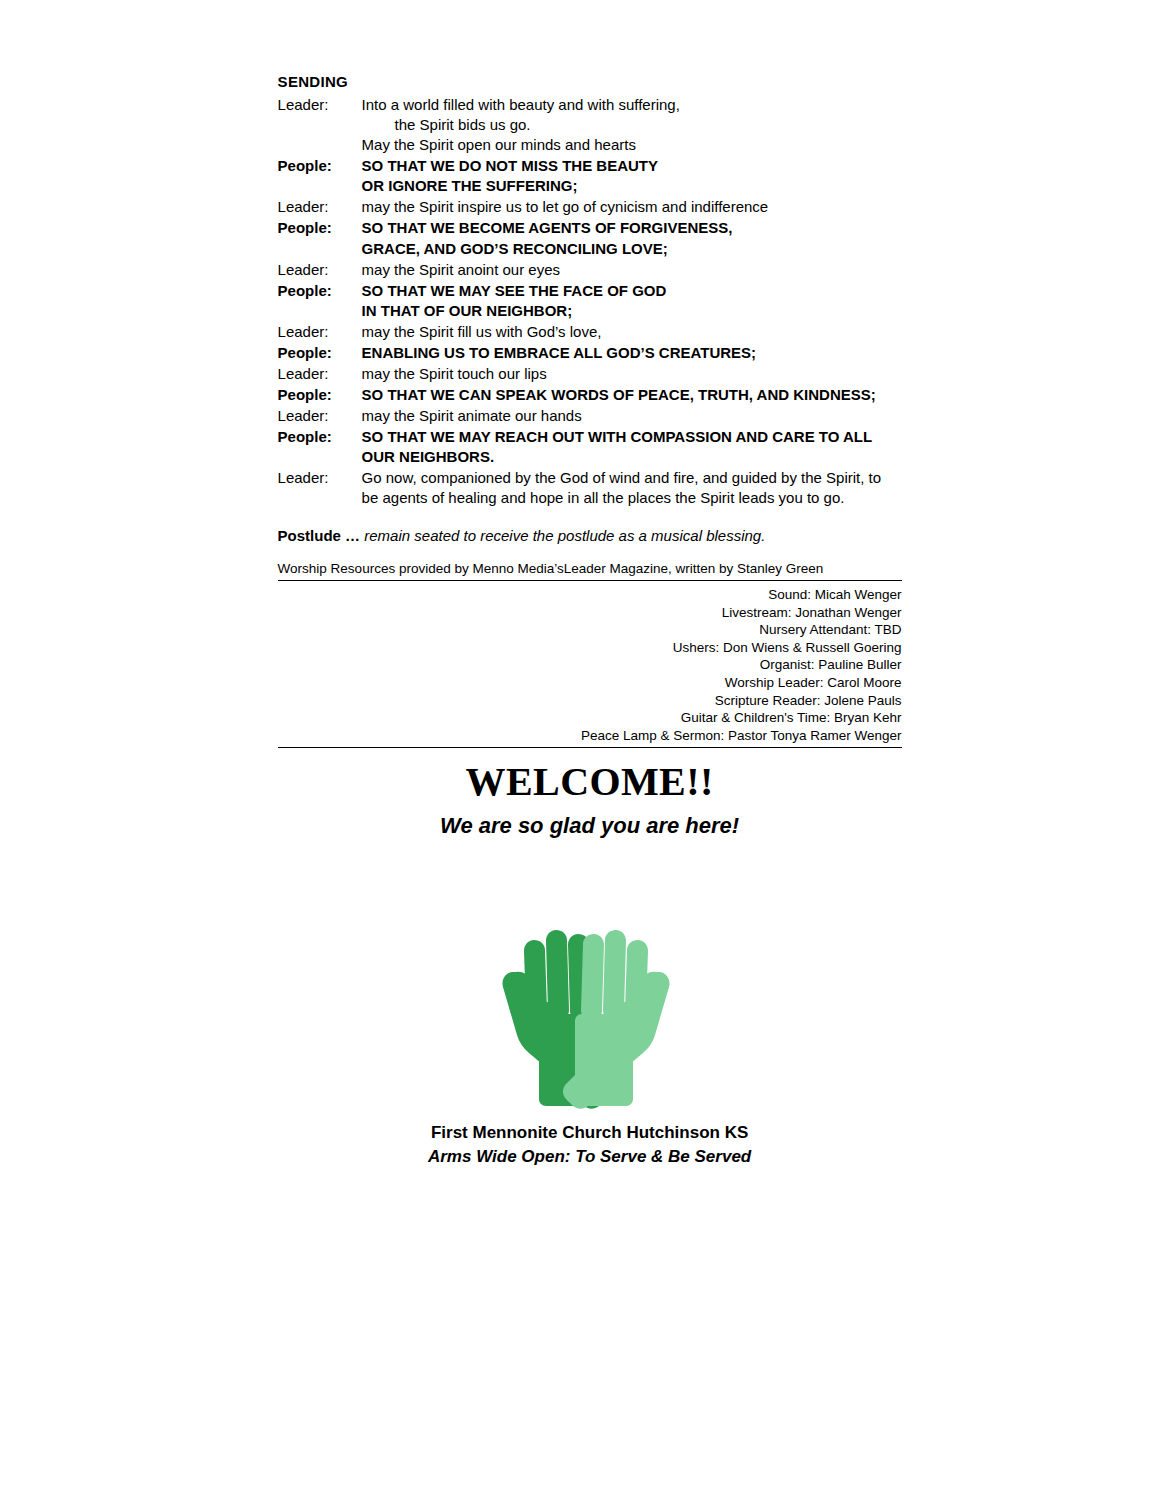SENDING
| Leader: | Into a world filled with beauty and with suffering, the Spirit bids us go. May the Spirit open our minds and hearts |
| People: | So that we do not miss the beauty or ignore the suffering; |
| Leader: | may the Spirit inspire us to let go of cynicism and indifference |
| People: | So that we become agents of forgiveness, grace, and God’s reconciling love; |
| Leader: | may the Spirit anoint our eyes |
| People: | So that we may see the face of God in that of our neighbor; |
| Leader: | may the Spirit fill us with God’s love, |
| People: | Enabling us to embrace all God’s creatures; |
| Leader: | may the Spirit touch our lips |
| People: | So that we can speak words of peace, truth, and kindness; |
| Leader: | may the Spirit animate our hands |
| People: | So that we may reach out with compassion and care to all our neighbors. |
| Leader: | Go now, companioned by the God of wind and fire, and guided by the Spirit, to be agents of healing and hope in all the places the Spirit leads you to go. |
Postlude … remain seated to receive the postlude as a musical blessing.
Worship Resources provided by Menno Media’sLeader Magazine, written by Stanley Green
Sound: Micah Wenger
Livestream: Jonathan Wenger
Nursery Attendant: TBD
Ushers: Don Wiens & Russell Goering
Organist: Pauline Buller
Worship Leader: Carol Moore
Scripture Reader: Jolene Pauls
Guitar & Children's Time: Bryan Kehr
Peace Lamp & Sermon: Pastor Tonya Ramer Wenger
WELCOME!!
We are so glad you are here!
First Mennonite Church Hutchinson KS
Arms Wide Open: To Serve & Be Served